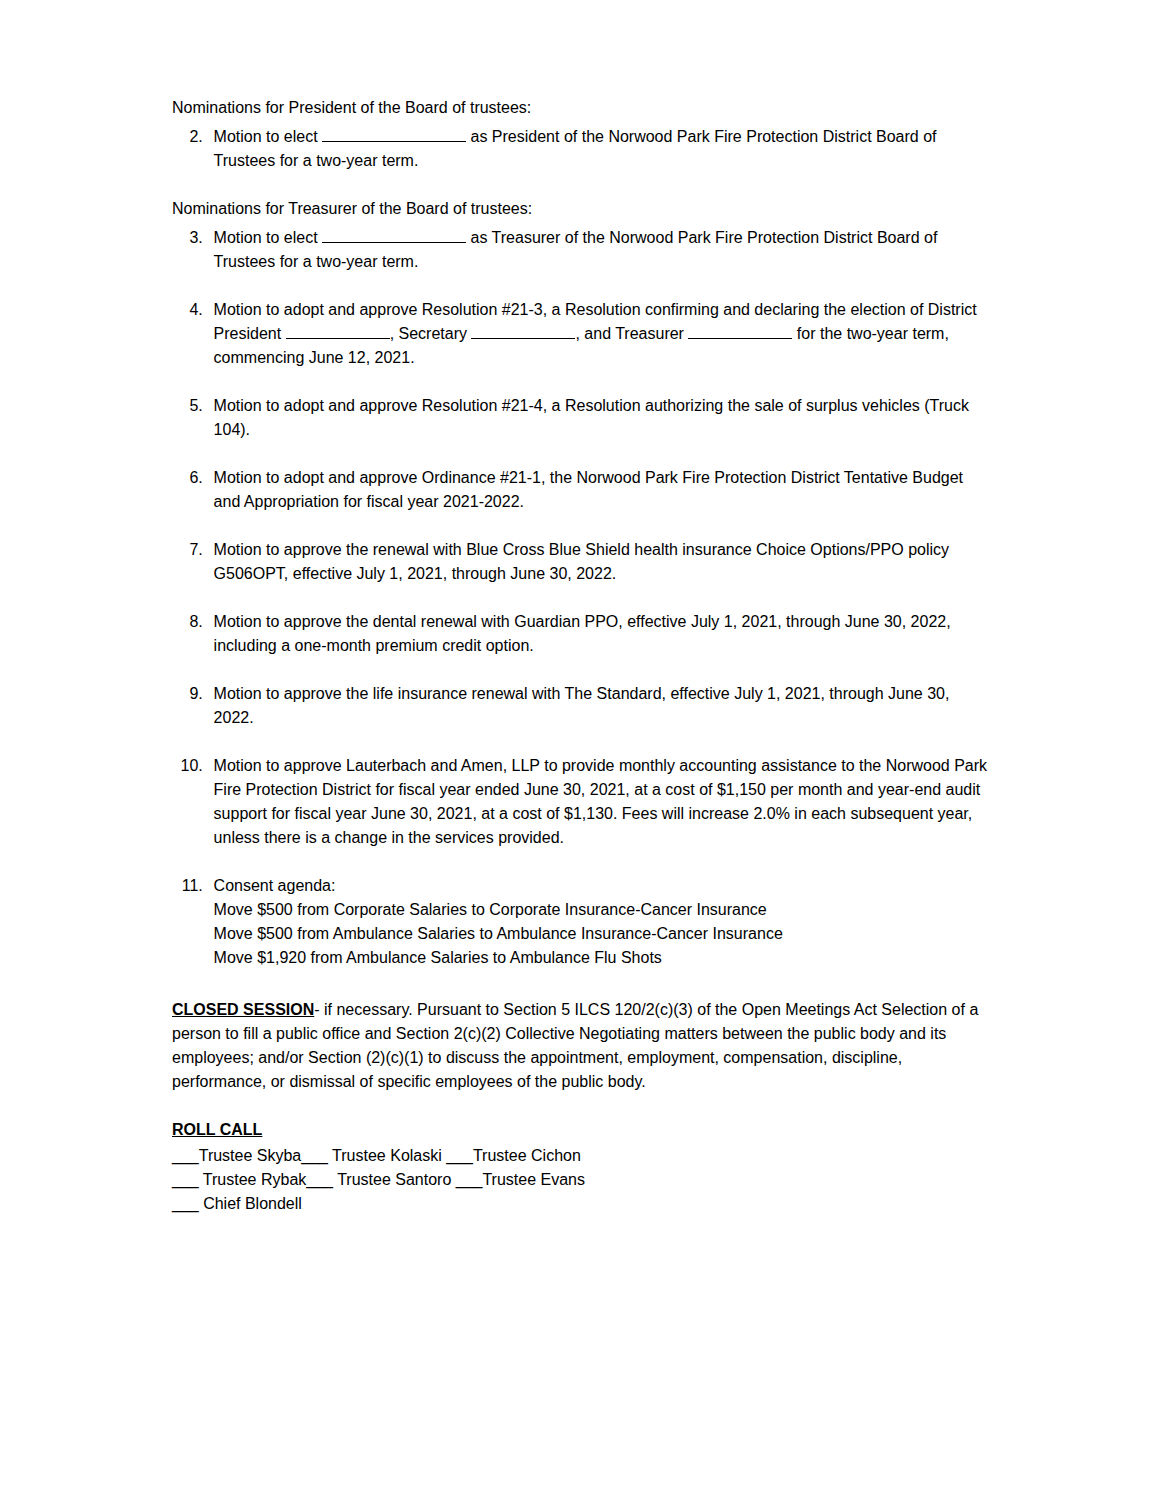Nominations for President of the Board of trustees:
Motion to elect as President of the Norwood Park Fire Protection District Board of Trustees for a two-year term.
Nominations for Treasurer of the Board of trustees:
Motion to elect as Treasurer of the Norwood Park Fire Protection District Board of Trustees for a two-year term.
Motion to adopt and approve Resolution #21-3, a Resolution confirming and declaring the election of District President , Secretary , and Treasurer for the two-year term, commencing June 12, 2021.
Motion to adopt and approve Resolution #21-4, a Resolution authorizing the sale of surplus vehicles (Truck 104).
Motion to adopt and approve Ordinance #21-1, the Norwood Park Fire Protection District Tentative Budget and Appropriation for fiscal year 2021-2022.
Motion to approve the renewal with Blue Cross Blue Shield health insurance Choice Options/PPO policy G506OPT, effective July 1, 2021, through June 30, 2022.
Motion to approve the dental renewal with Guardian PPO, effective July 1, 2021, through June 30, 2022, including a one-month premium credit option.
Motion to approve the life insurance renewal with The Standard, effective July 1, 2021, through June 30, 2022.
Motion to approve Lauterbach and Amen, LLP to provide monthly accounting assistance to the Norwood Park Fire Protection District for fiscal year ended June 30, 2021, at a cost of $1,150 per month and year-end audit support for fiscal year June 30, 2021, at a cost of $1,130. Fees will increase 2.0% in each subsequent year, unless there is a change in the services provided.
Consent agenda:
Move $500 from Corporate Salaries to Corporate Insurance-Cancer Insurance
Move $500 from Ambulance Salaries to Ambulance Insurance-Cancer Insurance
Move $1,920 from Ambulance Salaries to Ambulance Flu Shots
CLOSED SESSION- if necessary. Pursuant to Section 5 ILCS 120/2(c)(3) of the Open Meetings Act Selection of a person to fill a public office and Section 2(c)(2) Collective Negotiating matters between the public body and its employees; and/or Section (2)(c)(1) to discuss the appointment, employment, compensation, discipline, performance, or dismissal of specific employees of the public body.
ROLL CALL
___Trustee Skyba___ Trustee Kolaski ___Trustee Cichon
___ Trustee Rybak___ Trustee Santoro ___Trustee Evans
___ Chief Blondell